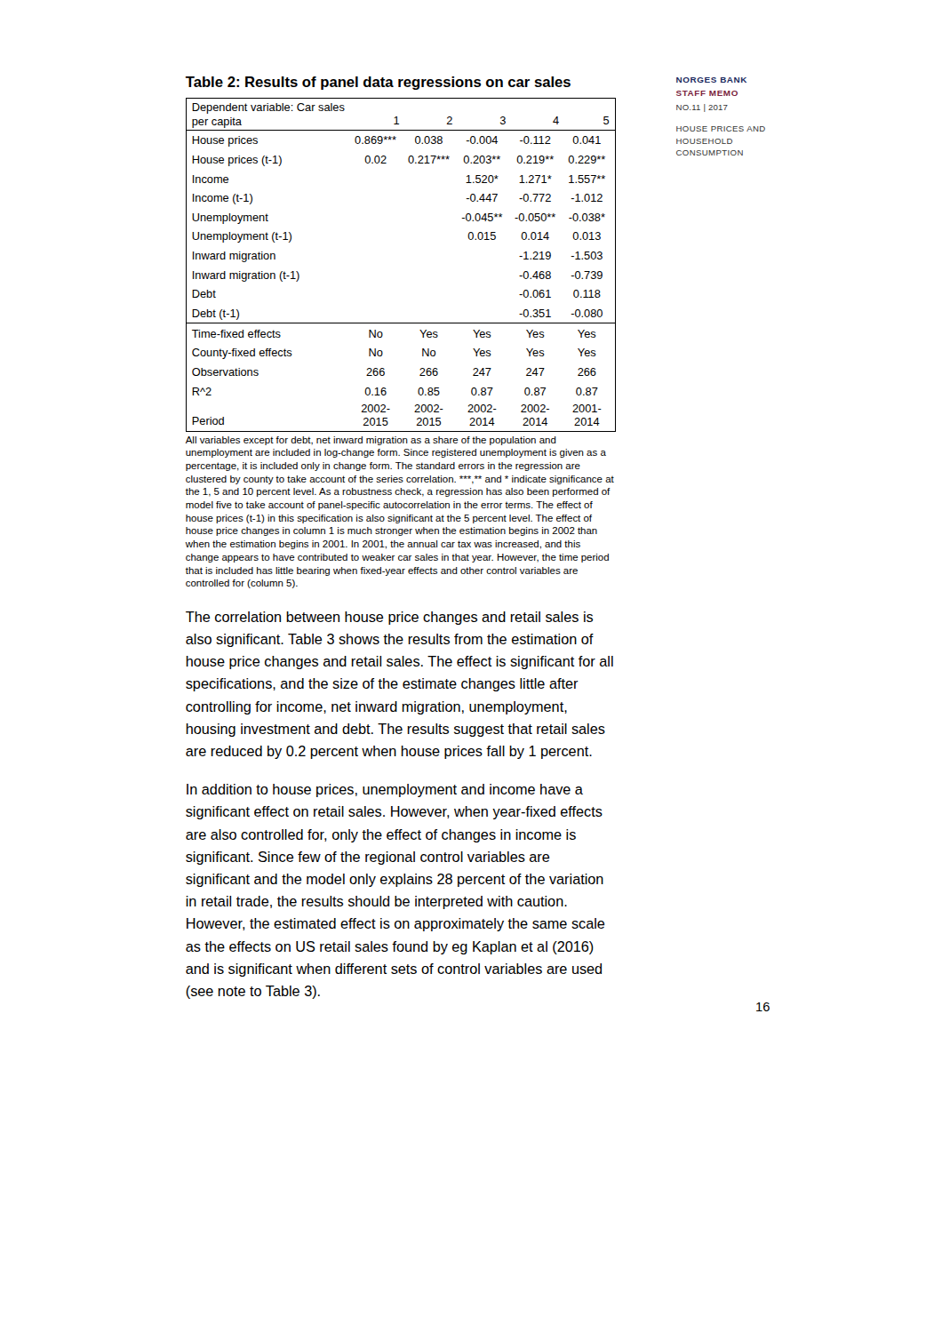NORGES BANK
STAFF MEMO
NO.11 | 2017
HOUSE PRICES AND
HOUSEHOLD CONSUMPTION
Table 2: Results of panel data regressions on car sales
| Dependent variable: Car sales per capita | 1 | 2 | 3 | 4 | 5 |
| --- | --- | --- | --- | --- | --- |
| House prices | 0.869*** | 0.038 | -0.004 | -0.112 | 0.041 |
| House prices (t-1) | 0.02 | 0.217*** | 0.203** | 0.219** | 0.229** |
| Income | | | 1.520* | 1.271* | 1.557** |
| Income (t-1) | | | -0.447 | -0.772 | -1.012 |
| Unemployment | | | -0.045** | -0.050** | -0.038* |
| Unemployment (t-1) | | | 0.015 | 0.014 | 0.013 |
| Inward migration | | | | -1.219 | -1.503 |
| Inward migration (t-1) | | | | -0.468 | -0.739 |
| Debt | | | | -0.061 | 0.118 |
| Debt (t-1) | | | | -0.351 | -0.080 |
| Time-fixed effects | No | Yes | Yes | Yes | Yes |
| County-fixed effects | No | No | Yes | Yes | Yes |
| Observations | 266 | 266 | 247 | 247 | 266 |
| R^2 | 0.16 | 0.85 | 0.87 | 0.87 | 0.87 |
| Period | 2002- 2015 | 2002- 2015 | 2002- 2014 | 2002- 2014 | 2001- 2014 |
All variables except for debt, net inward migration as a share of the population and unemployment are included in log-change form. Since registered unemployment is given as a percentage, it is included only in change form. The standard errors in the regression are clustered by county to take account of the series correlation. ***,** and * indicate significance at the 1, 5 and 10 percent level. As a robustness check, a regression has also been performed of model five to take account of panel-specific autocorrelation in the error terms. The effect of house prices (t-1) in this specification is also significant at the 5 percent level. The effect of house price changes in column 1 is much stronger when the estimation begins in 2002 than when the estimation begins in 2001. In 2001, the annual car tax was increased, and this change appears to have contributed to weaker car sales in that year. However, the time period that is included has little bearing when fixed-year effects and other control variables are controlled for (column 5).
The correlation between house price changes and retail sales is also significant. Table 3 shows the results from the estimation of house price changes and retail sales. The effect is significant for all specifications, and the size of the estimate changes little after controlling for income, net inward migration, unemployment, housing investment and debt. The results suggest that retail sales are reduced by 0.2 percent when house prices fall by 1 percent.
In addition to house prices, unemployment and income have a significant effect on retail sales. However, when year-fixed effects are also controlled for, only the effect of changes in income is significant. Since few of the regional control variables are significant and the model only explains 28 percent of the variation in retail trade, the results should be interpreted with caution. However, the estimated effect is on approximately the same scale as the effects on US retail sales found by eg Kaplan et al (2016) and is significant when different sets of control variables are used (see note to Table 3).
16